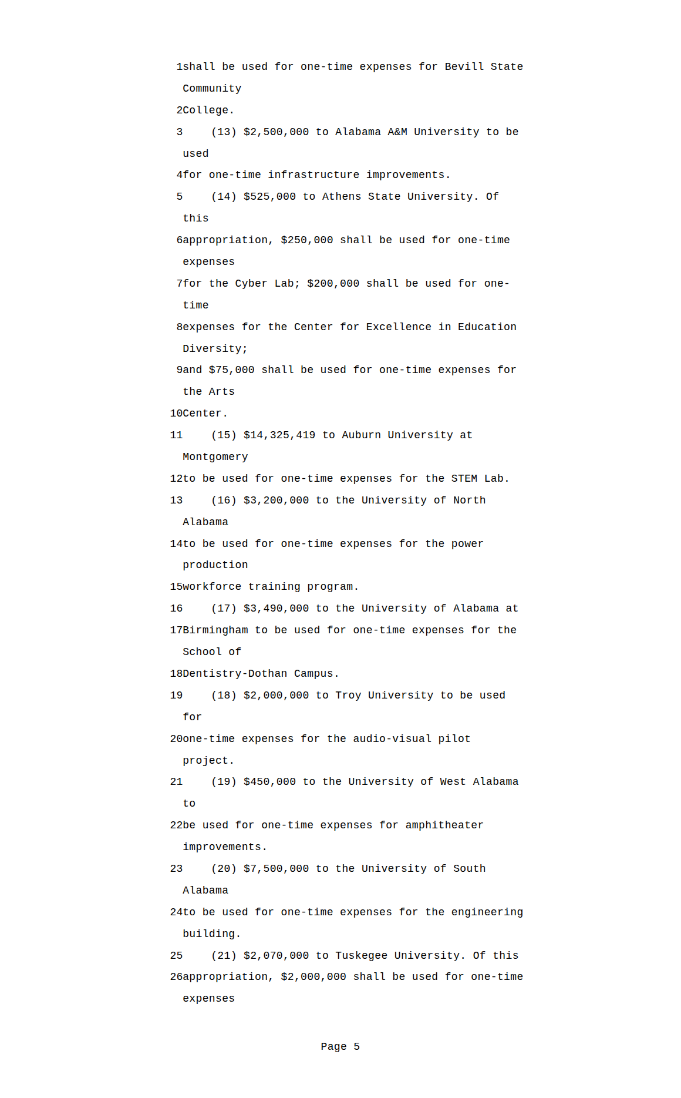| 1 | shall be used for one-time expenses for Bevill State Community |
| 2 | College. |
| 3 | (13) $2,500,000 to Alabama A&M University to be used |
| 4 | for one-time infrastructure improvements. |
| 5 | (14) $525,000 to Athens State University. Of this |
| 6 | appropriation, $250,000 shall be used for one-time expenses |
| 7 | for the Cyber Lab; $200,000 shall be used for one-time |
| 8 | expenses for the Center for Excellence in Education Diversity; |
| 9 | and $75,000 shall be used for one-time expenses for the Arts |
| 10 | Center. |
| 11 | (15) $14,325,419 to Auburn University at Montgomery |
| 12 | to be used for one-time expenses for the STEM Lab. |
| 13 | (16) $3,200,000 to the University of North Alabama |
| 14 | to be used for one-time expenses for the power production |
| 15 | workforce training program. |
| 16 | (17) $3,490,000 to the University of Alabama at |
| 17 | Birmingham to be used for one-time expenses for the School of |
| 18 | Dentistry-Dothan Campus. |
| 19 | (18) $2,000,000 to Troy University to be used for |
| 20 | one-time expenses for the audio-visual pilot project. |
| 21 | (19) $450,000 to the University of West Alabama to |
| 22 | be used for one-time expenses for amphitheater improvements. |
| 23 | (20) $7,500,000 to the University of South Alabama |
| 24 | to be used for one-time expenses for the engineering building. |
| 25 | (21) $2,070,000 to Tuskegee University. Of this |
| 26 | appropriation, $2,000,000 shall be used for one-time expenses |
Page 5